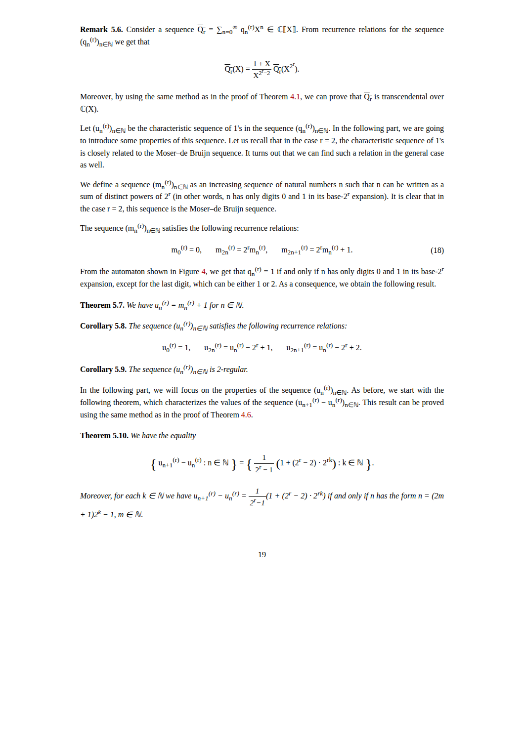Remark 5.6. Consider a sequence Qr = ∑n=0∞ qn(r)Xn ∈ ℂ⟦X⟧. From recurrence relations for the sequence (qn(r))n∈ℕ we get that
Qr(X) = 1 + X X2r−2 Qr(X2r).
Moreover, by using the same method as in the proof of Theorem 4.1, we can prove that Qr is transcendental over ℂ(X).
Let (un(r))n∈ℕ be the characteristic sequence of 1's in the sequence (qn(r))n∈ℕ. In the following part, we are going to introduce some properties of this sequence. Let us recall that in the case r = 2, the characteristic sequence of 1's is closely related to the Moser–de Bruijn sequence. It turns out that we can find such a relation in the general case as well.
We define a sequence (mn(r))n∈ℕ as an increasing sequence of natural numbers n such that n can be written as a sum of distinct powers of 2r (in other words, n has only digits 0 and 1 in its base-2r expansion). It is clear that in the case r = 2, this sequence is the Moser–de Bruijn sequence.
The sequence (mn(r))n∈ℕ satisfies the following recurrence relations:
m0(r) = 0, m2n(r) = 2rmn(r), m2n+1(r) = 2rmn(r) + 1. (18)
From the automaton shown in Figure 4, we get that qn(r) = 1 if and only if n has only digits 0 and 1 in its base-2r expansion, except for the last digit, which can be either 1 or 2. As a consequence, we obtain the following result.
Theorem 5.7. We have un(r) = mn(r) + 1 for n ∈ ℕ.
Corollary 5.8. The sequence (un(r))n∈ℕ satisfies the following recurrence relations:
u0(r) = 1, u2n(r) = un(r) − 2r + 1, u2n+1(r) = un(r) − 2r + 2.
Corollary 5.9. The sequence (un(r))n∈ℕ is 2-regular.
In the following part, we will focus on the properties of the sequence (un(r))n∈ℕ. As before, we start with the following theorem, which characterizes the values of the sequence (un+1(r) − un(r))n∈ℕ. This result can be proved using the same method as in the proof of Theorem 4.6.
Theorem 5.10. We have the equality
{ un+1(r) − un(r) : n ∈ ℕ } = { 12r − 1 (1 + (2r − 2) · 2rk) : k ∈ ℕ }.
Moreover, for each k ∈ ℕ we have un+1(r) − un(r) = 12r−1(1 + (2r − 2) · 2rk) if and only if n has the form n = (2m + 1)2k − 1, m ∈ ℕ.
19